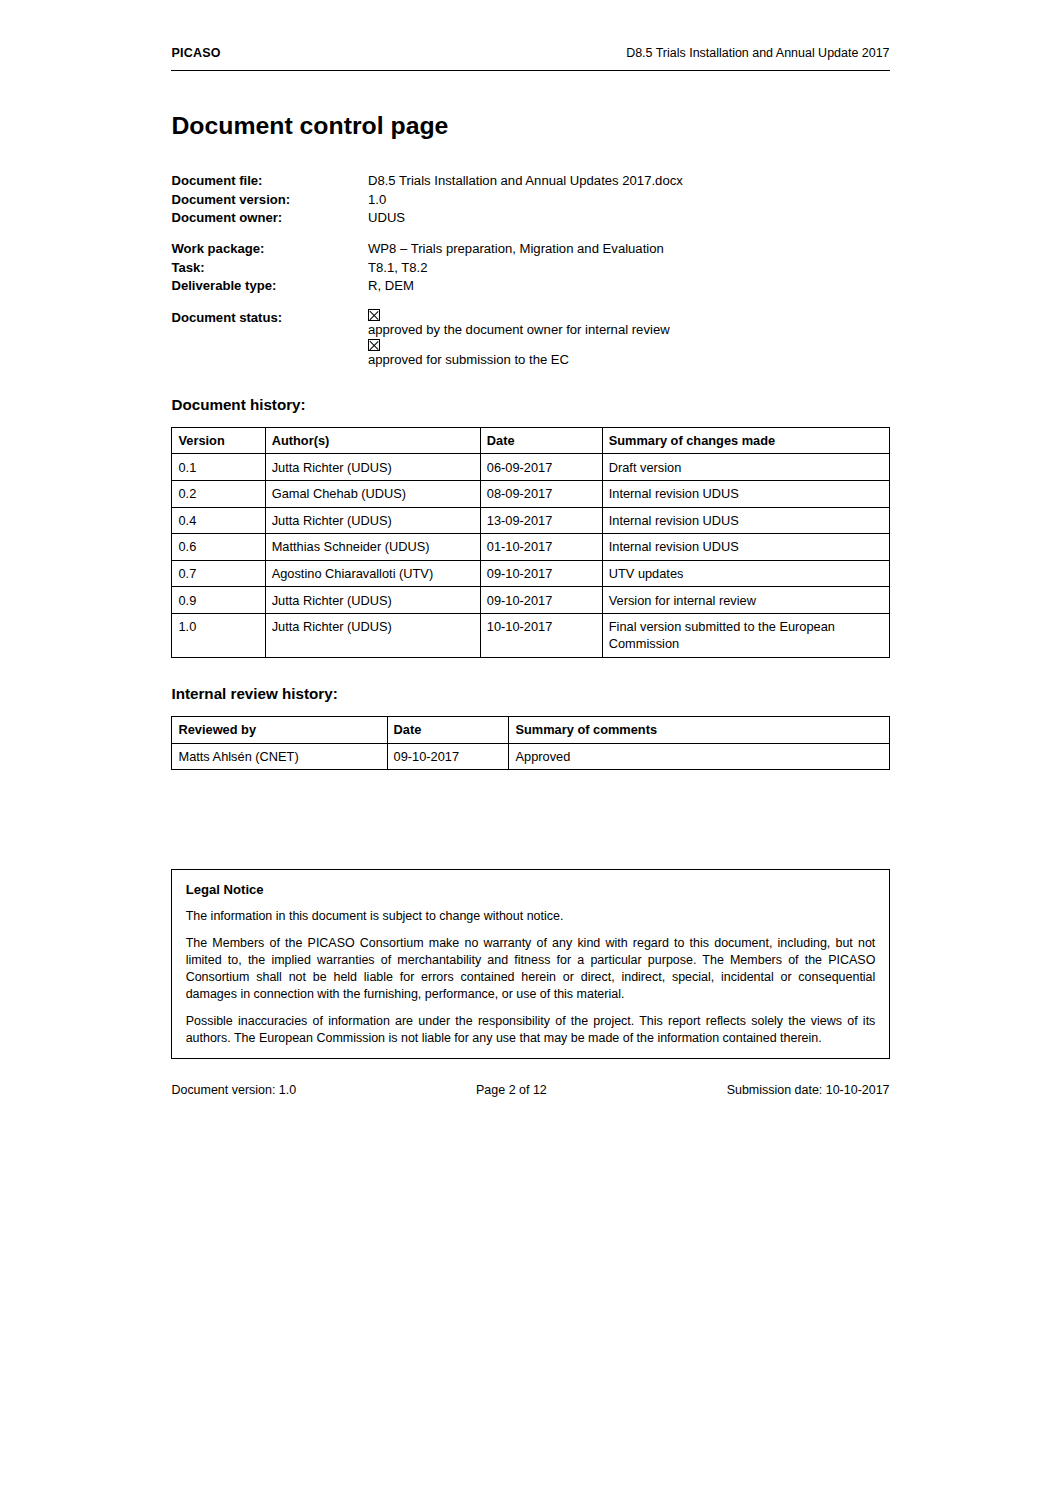PICASO
D8.5 Trials Installation and Annual Update 2017
Document control page
Document file:
D8.5 Trials Installation and Annual Updates 2017.docx
Document version:
1.0
Document owner:
UDUS
Work package:
WP8 – Trials preparation, Migration and Evaluation
Task:
T8.1, T8.2
Deliverable type:
R, DEM
Document status:
approved by the document owner for internal review approved for submission to the EC
Document history:
| Version | Author(s) | Date | Summary of changes made |
| --- | --- | --- | --- |
| 0.1 | Jutta Richter (UDUS) | 06-09-2017 | Draft version |
| 0.2 | Gamal Chehab (UDUS) | 08-09-2017 | Internal revision UDUS |
| 0.4 | Jutta Richter (UDUS) | 13-09-2017 | Internal revision UDUS |
| 0.6 | Matthias Schneider (UDUS) | 01-10-2017 | Internal revision UDUS |
| 0.7 | Agostino Chiaravalloti (UTV) | 09-10-2017 | UTV updates |
| 0.9 | Jutta Richter (UDUS) | 09-10-2017 | Version for internal review |
| 1.0 | Jutta Richter (UDUS) | 10-10-2017 | Final version submitted to the European Commission |
Internal review history:
| Reviewed by | Date | Summary of comments |
| --- | --- | --- |
| Matts Ahlsén (CNET) | 09-10-2017 | Approved |
Legal Notice
The information in this document is subject to change without notice.
The Members of the PICASO Consortium make no warranty of any kind with regard to this document, including, but not limited to, the implied warranties of merchantability and fitness for a particular purpose. The Members of the PICASO Consortium shall not be held liable for errors contained herein or direct, indirect, special, incidental or consequential damages in connection with the furnishing, performance, or use of this material.
Possible inaccuracies of information are under the responsibility of the project. This report reflects solely the views of its authors. The European Commission is not liable for any use that may be made of the information contained therein.
Document version: 1.0
Page 2 of 12
Submission date: 10-10-2017